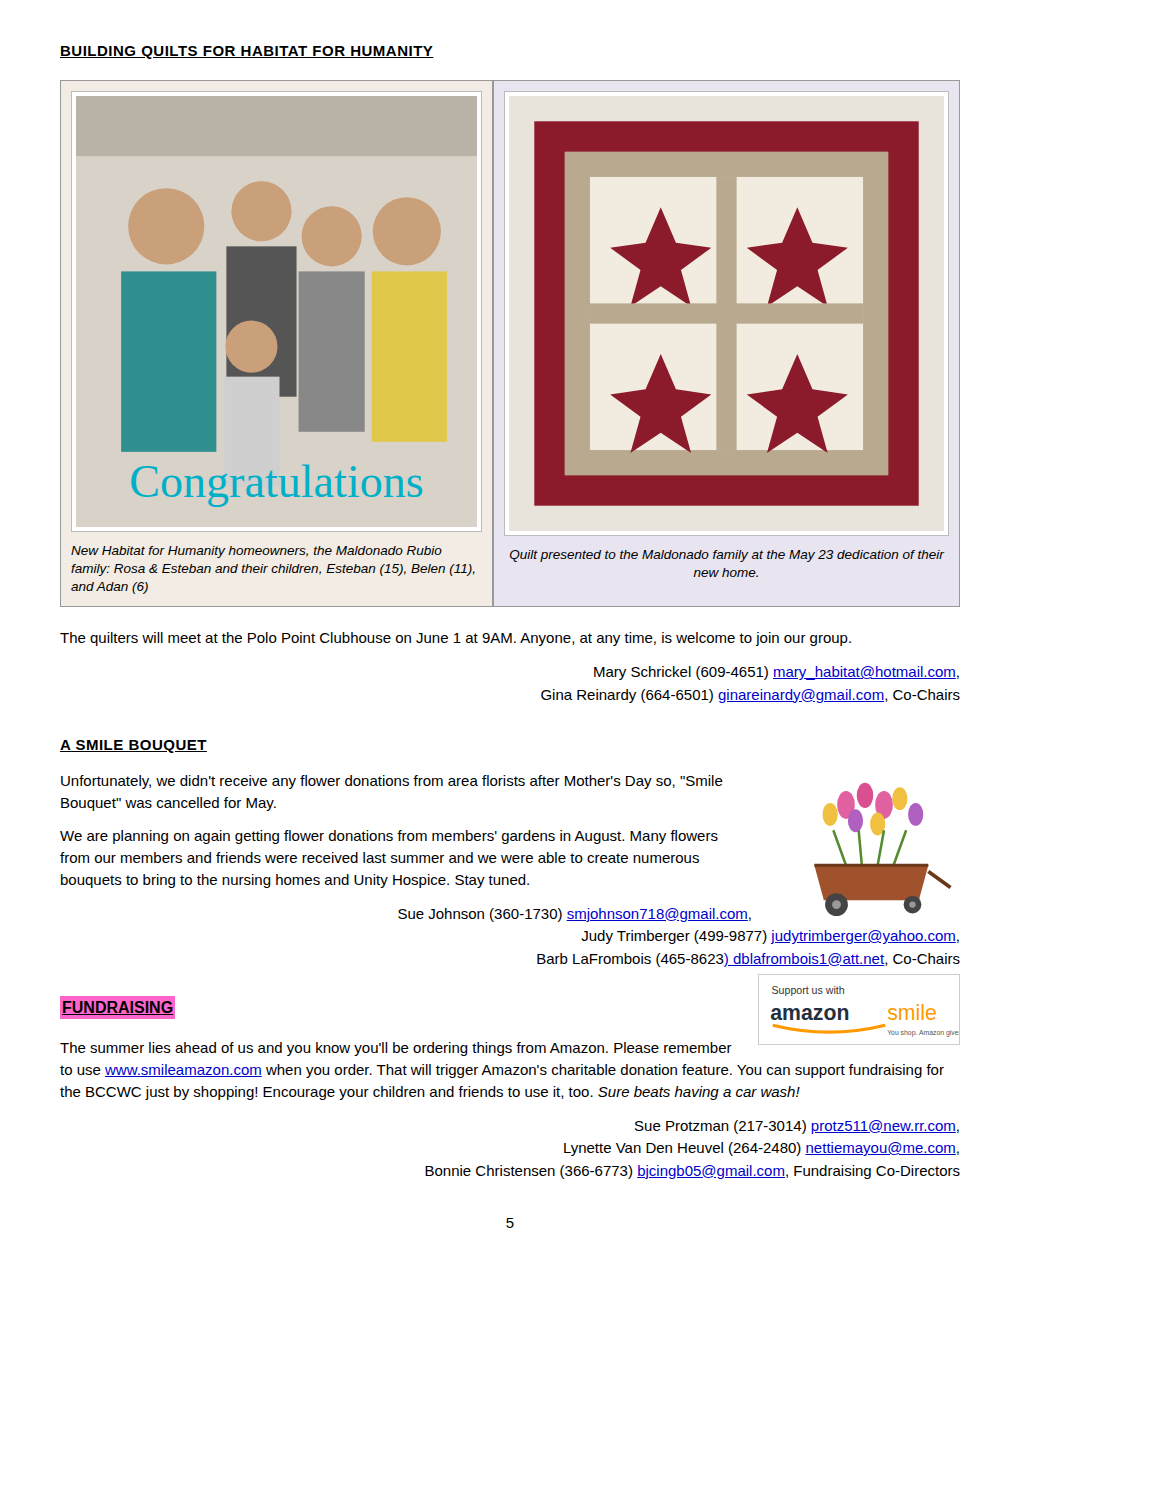BUILDING QUILTS FOR HABITAT FOR HUMANITY
New Habitat for Humanity homeowners, the Maldonado Rubio family: Rosa & Esteban and their children, Esteban (15), Belen (11), and Adan (6)
Quilt presented to the Maldonado family at the May 23 dedication of their new home.
The quilters will meet at the Polo Point Clubhouse on June 1 at 9AM. Anyone, at any time, is welcome to join our group.
Mary Schrickel (609-4651) mary_habitat@hotmail.com,
Gina Reinardy (664-6501) ginareinardy@gmail.com, Co-Chairs
A SMILE BOUQUET
Unfortunately, we didn't receive any flower donations from area florists after Mother's Day so, "Smile Bouquet" was cancelled for May.
We are planning on again getting flower donations from members' gardens in August. Many flowers from our members and friends were received last summer and we were able to create numerous bouquets to bring to the nursing homes and Unity Hospice. Stay tuned.
Sue Johnson (360-1730) smjohnson718@gmail.com,
Judy Trimberger (499-9877) judytrimberger@yahoo.com,
Barb LaFrombois (465-8623) dblafrombois1@att.net, Co-Chairs
FUNDRAISING
The summer lies ahead of us and you know you'll be ordering things from Amazon. Please remember to use www.smileamazon.com when you order. That will trigger Amazon's charitable donation feature. You can support fundraising for the BCCWC just by shopping! Encourage your children and friends to use it, too. Sure beats having a car wash!
Sue Protzman (217-3014) protz511@new.rr.com,
Lynette Van Den Heuvel (264-2480) nettiemayou@me.com,
Bonnie Christensen (366-6773) bjcingb05@gmail.com, Fundraising Co-Directors
5